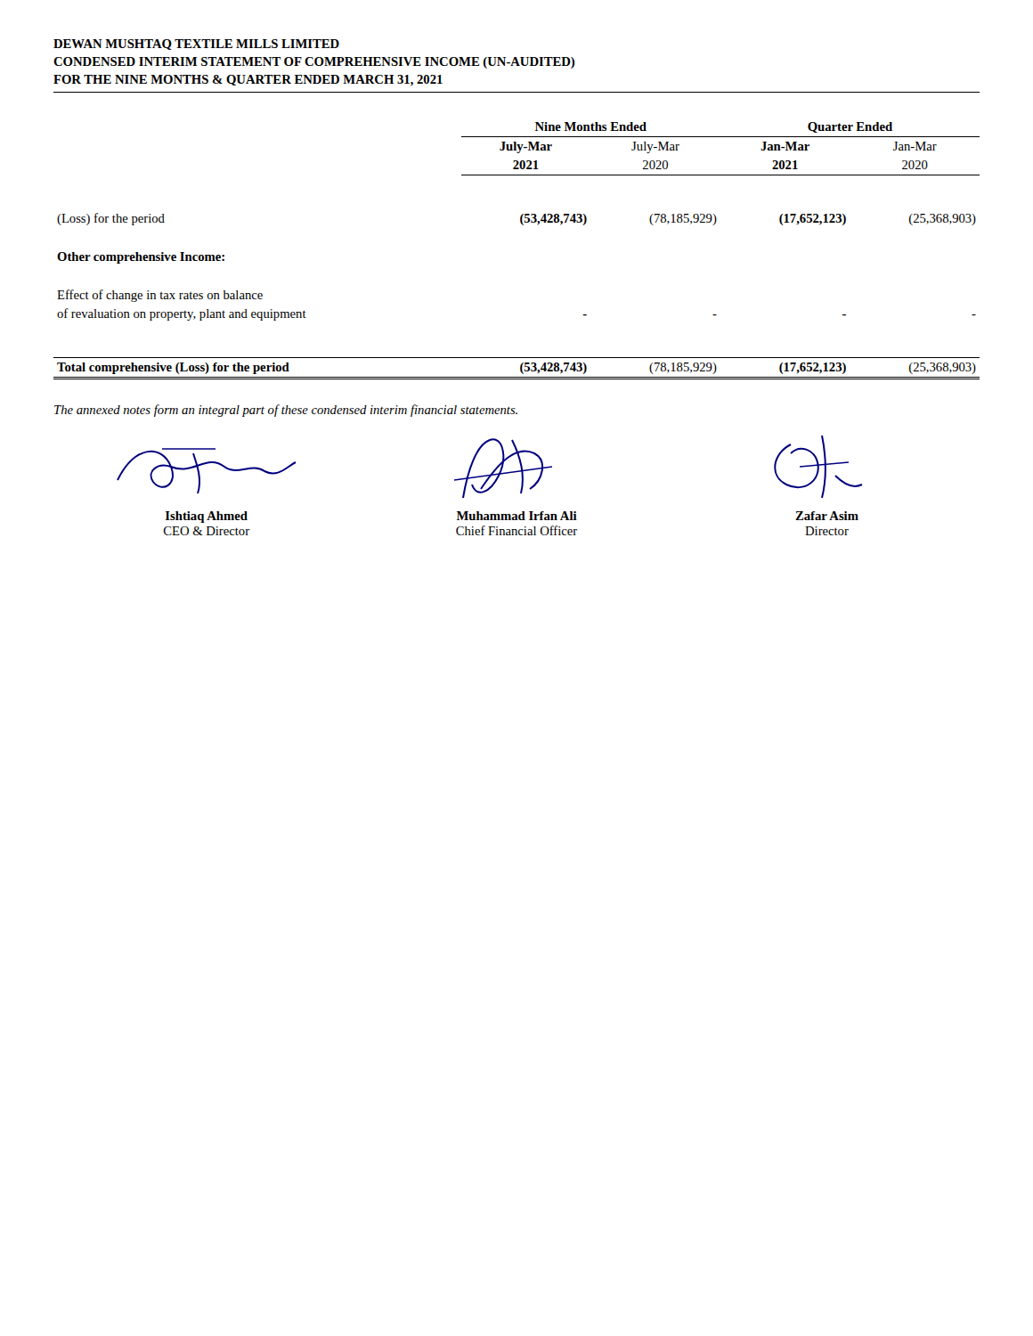DEWAN MUSHTAQ TEXTILE MILLS LIMITED
CONDENSED INTERIM STATEMENT OF COMPREHENSIVE INCOME (UN-AUDITED)
FOR THE NINE MONTHS & QUARTER ENDED MARCH 31, 2021
| | Nine Months Ended | Quarter Ended |
| | July-Mar | July-Mar | Jan-Mar | Jan-Mar |
| | 2021 | 2020 | 2021 | 2020 |
| (Loss) for the period | (53,428,743) | (78,185,929) | (17,652,123) | (25,368,903) |
| Other comprehensive Income: | | | | |
| Effect of change in tax rates on balance | | | | |
| of revaluation on property, plant and equipment | - | - | - | - |
| Total comprehensive (Loss) for the period | (53,428,743) | (78,185,929) | (17,652,123) | (25,368,903) |
The annexed notes form an integral part of these condensed interim financial statements.
| Ishtiaq Ahmed CEO & Director | Muhammad Irfan Ali Chief Financial Officer | Zafar Asim Director |